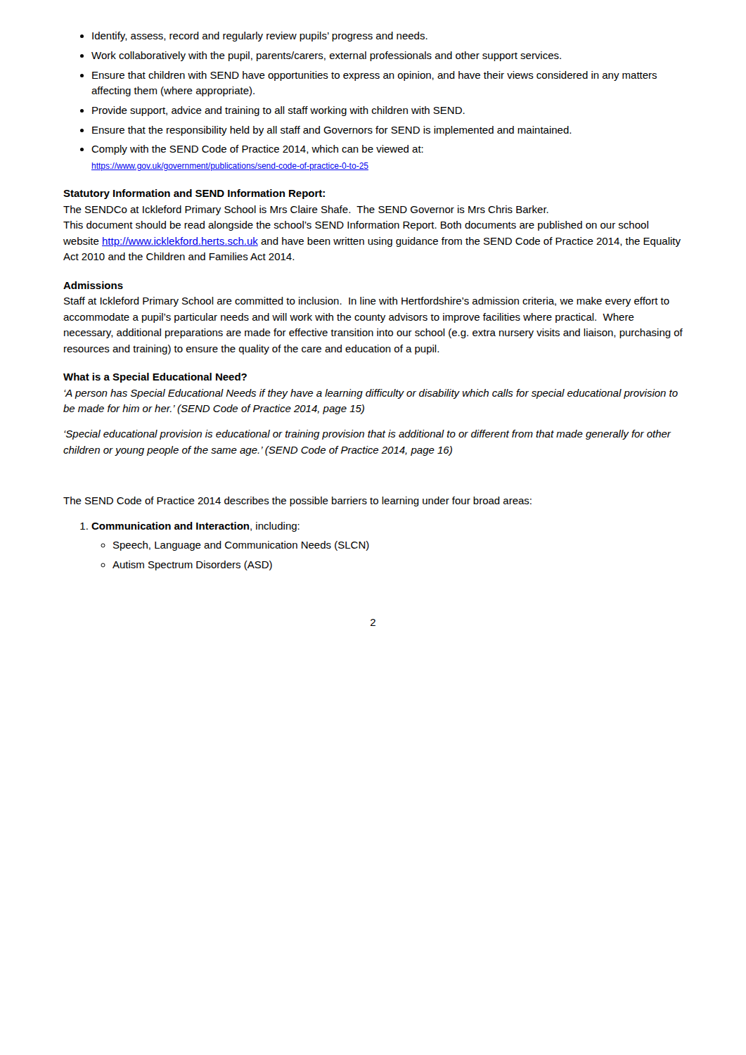Identify, assess, record and regularly review pupils’ progress and needs.
Work collaboratively with the pupil, parents/carers, external professionals and other support services.
Ensure that children with SEND have opportunities to express an opinion, and have their views considered in any matters affecting them (where appropriate).
Provide support, advice and training to all staff working with children with SEND.
Ensure that the responsibility held by all staff and Governors for SEND is implemented and maintained.
Comply with the SEND Code of Practice 2014, which can be viewed at:
https://www.gov.uk/government/publications/send-code-of-practice-0-to-25
Statutory Information and SEND Information Report:
The SENDCo at Ickleford Primary School is Mrs Claire Shafe. The SEND Governor is Mrs Chris Barker.
This document should be read alongside the school’s SEND Information Report. Both documents are published on our school website http://www.icklekford.herts.sch.uk and have been written using guidance from the SEND Code of Practice 2014, the Equality Act 2010 and the Children and Families Act 2014.
Admissions
Staff at Ickleford Primary School are committed to inclusion. In line with Hertfordshire’s admission criteria, we make every effort to accommodate a pupil’s particular needs and will work with the county advisors to improve facilities where practical. Where necessary, additional preparations are made for effective transition into our school (e.g. extra nursery visits and liaison, purchasing of resources and training) to ensure the quality of the care and education of a pupil.
What is a Special Educational Need?
‘A person has Special Educational Needs if they have a learning difficulty or disability which calls for special educational provision to be made for him or her.’ (SEND Code of Practice 2014, page 15)
‘Special educational provision is educational or training provision that is additional to or different from that made generally for other children or young people of the same age.’ (SEND Code of Practice 2014, page 16)
The SEND Code of Practice 2014 describes the possible barriers to learning under four broad areas:
Communication and Interaction, including:
Speech, Language and Communication Needs (SLCN)
Autism Spectrum Disorders (ASD)
2